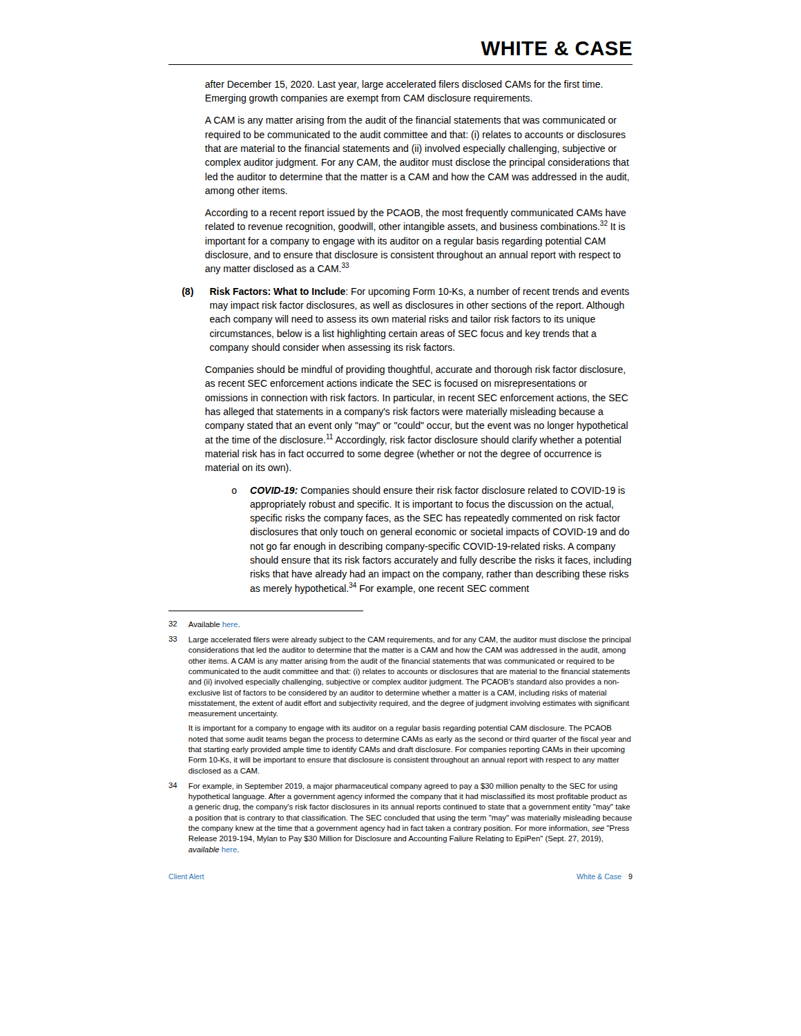WHITE & CASE
after December 15, 2020. Last year, large accelerated filers disclosed CAMs for the first time. Emerging growth companies are exempt from CAM disclosure requirements.
A CAM is any matter arising from the audit of the financial statements that was communicated or required to be communicated to the audit committee and that: (i) relates to accounts or disclosures that are material to the financial statements and (ii) involved especially challenging, subjective or complex auditor judgment. For any CAM, the auditor must disclose the principal considerations that led the auditor to determine that the matter is a CAM and how the CAM was addressed in the audit, among other items.
According to a recent report issued by the PCAOB, the most frequently communicated CAMs have related to revenue recognition, goodwill, other intangible assets, and business combinations.32 It is important for a company to engage with its auditor on a regular basis regarding potential CAM disclosure, and to ensure that disclosure is consistent throughout an annual report with respect to any matter disclosed as a CAM.33
(8)
Risk Factors: What to Include: For upcoming Form 10-Ks, a number of recent trends and events may impact risk factor disclosures, as well as disclosures in other sections of the report. Although each company will need to assess its own material risks and tailor risk factors to its unique circumstances, below is a list highlighting certain areas of SEC focus and key trends that a company should consider when assessing its risk factors.
Companies should be mindful of providing thoughtful, accurate and thorough risk factor disclosure, as recent SEC enforcement actions indicate the SEC is focused on misrepresentations or omissions in connection with risk factors. In particular, in recent SEC enforcement actions, the SEC has alleged that statements in a company's risk factors were materially misleading because a company stated that an event only "may" or "could" occur, but the event was no longer hypothetical at the time of the disclosure.11 Accordingly, risk factor disclosure should clarify whether a potential material risk has in fact occurred to some degree (whether or not the degree of occurrence is material on its own).
o
COVID-19: Companies should ensure their risk factor disclosure related to COVID-19 is appropriately robust and specific. It is important to focus the discussion on the actual, specific risks the company faces, as the SEC has repeatedly commented on risk factor disclosures that only touch on general economic or societal impacts of COVID-19 and do not go far enough in describing company-specific COVID-19-related risks. A company should ensure that its risk factors accurately and fully describe the risks it faces, including risks that have already had an impact on the company, rather than describing these risks as merely hypothetical.34 For example, one recent SEC comment
32
Available here.
33
Large accelerated filers were already subject to the CAM requirements, and for any CAM, the auditor must disclose the principal considerations that led the auditor to determine that the matter is a CAM and how the CAM was addressed in the audit, among other items. A CAM is any matter arising from the audit of the financial statements that was communicated or required to be communicated to the audit committee and that: (i) relates to accounts or disclosures that are material to the financial statements and (ii) involved especially challenging, subjective or complex auditor judgment. The PCAOB's standard also provides a non-exclusive list of factors to be considered by an auditor to determine whether a matter is a CAM, including risks of material misstatement, the extent of audit effort and subjectivity required, and the degree of judgment involving estimates with significant measurement uncertainty.
It is important for a company to engage with its auditor on a regular basis regarding potential CAM disclosure. The PCAOB noted that some audit teams began the process to determine CAMs as early as the second or third quarter of the fiscal year and that starting early provided ample time to identify CAMs and draft disclosure. For companies reporting CAMs in their upcoming Form 10-Ks, it will be important to ensure that disclosure is consistent throughout an annual report with respect to any matter disclosed as a CAM.
34
For example, in September 2019, a major pharmaceutical company agreed to pay a $30 million penalty to the SEC for using hypothetical language. After a government agency informed the company that it had misclassified its most profitable product as a generic drug, the company's risk factor disclosures in its annual reports continued to state that a government entity "may" take a position that is contrary to that classification. The SEC concluded that using the term "may" was materially misleading because the company knew at the time that a government agency had in fact taken a contrary position. For more information, see "Press Release 2019-194, Mylan to Pay $30 Million for Disclosure and Accounting Failure Relating to EpiPen" (Sept. 27, 2019), available here.
Client Alert
White & Case9